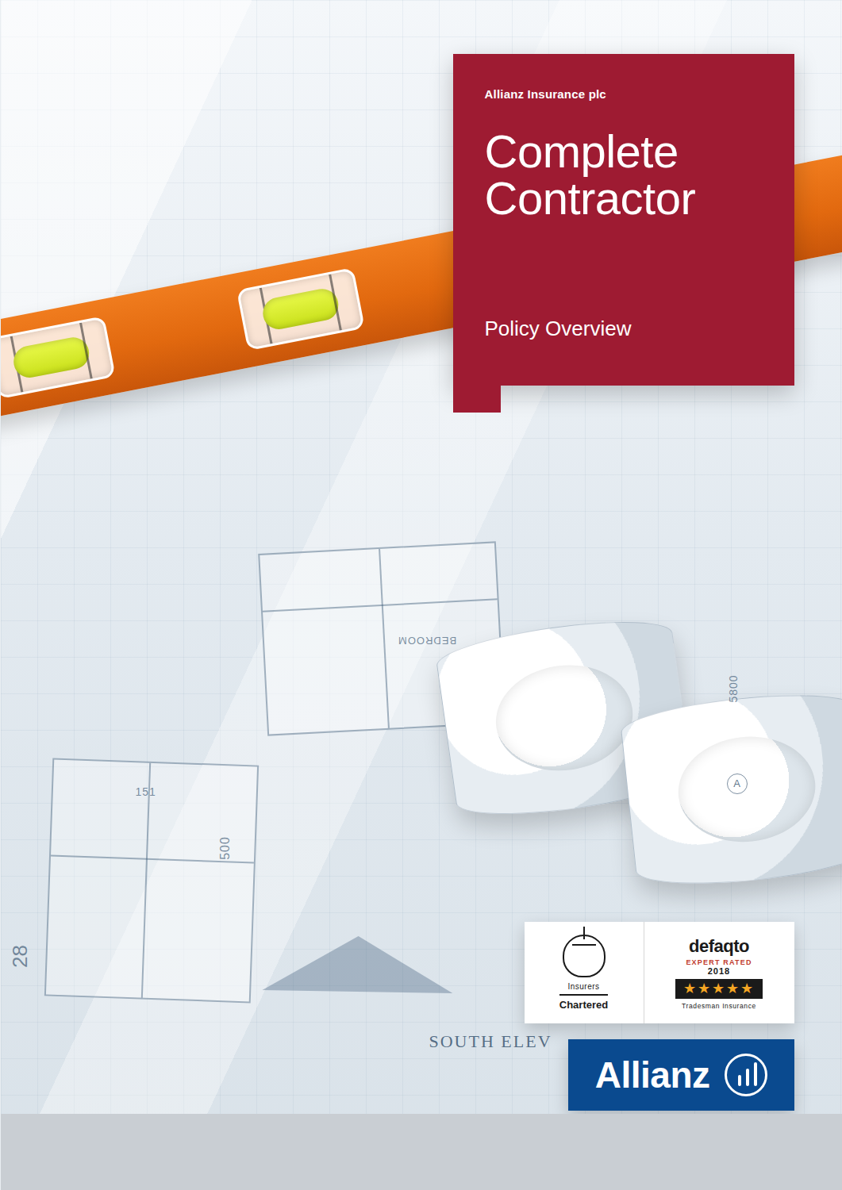28 500 151 BEDROOM 5800 A SOUTH ELEV
Allianz Insurance plc
Complete
Contractor
Policy Overview
Insurers
Chartered
defaqto
EXPERT RATED
2018
★★★★★
Tradesman Insurance
Allianz